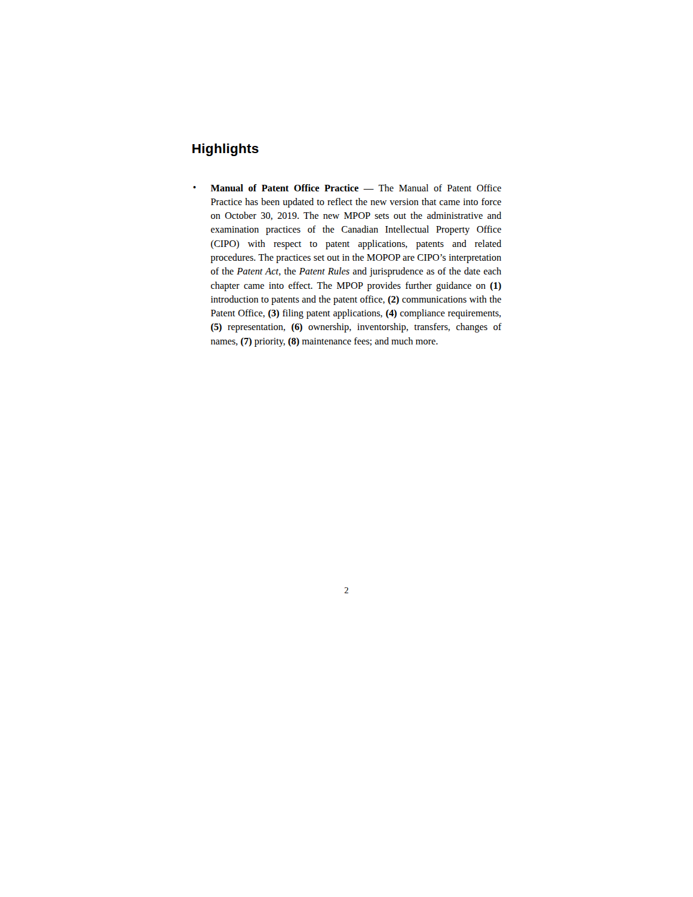Highlights
Manual of Patent Office Practice — The Manual of Patent Office Practice has been updated to reflect the new version that came into force on October 30, 2019. The new MPOP sets out the administrative and examination practices of the Canadian Intellectual Property Office (CIPO) with respect to patent applications, patents and related procedures. The practices set out in the MOPOP are CIPO’s interpretation of the Patent Act, the Patent Rules and jurisprudence as of the date each chapter came into effect. The MPOP provides further guidance on (1) introduction to patents and the patent office, (2) communications with the Patent Office, (3) filing patent applications, (4) compliance requirements, (5) representation, (6) ownership, inventorship, transfers, changes of names, (7) priority, (8) maintenance fees; and much more.
2